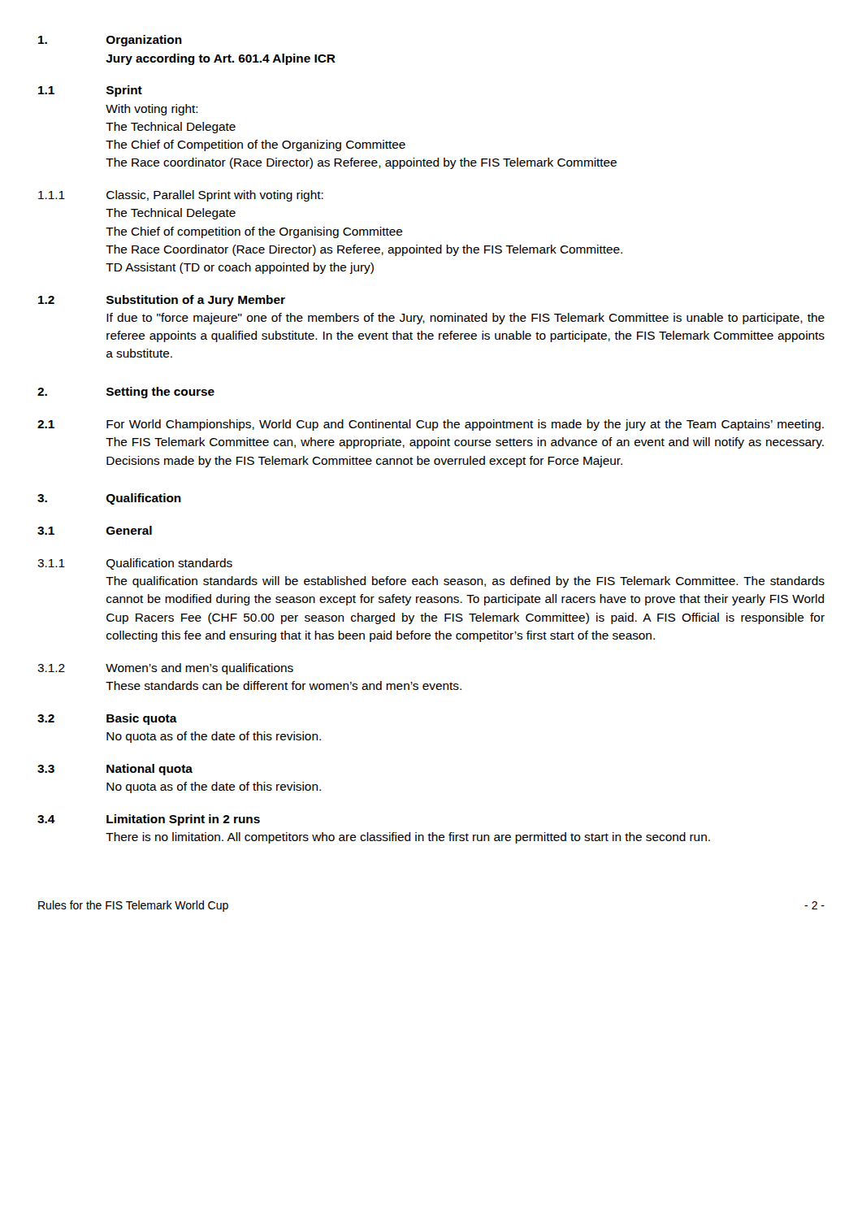1.
Organization
Jury according to Art. 601.4 Alpine ICR
1.1
Sprint
With voting right:
The Technical Delegate
The Chief of Competition of the Organizing Committee
The Race coordinator (Race Director) as Referee, appointed by the FIS Telemark Committee
1.1.1
Classic, Parallel Sprint with voting right:
The Technical Delegate
The Chief of competition of the Organising Committee
The Race Coordinator (Race Director) as Referee, appointed by the FIS Telemark Committee.
TD Assistant (TD or coach appointed by the jury)
1.2
Substitution of a Jury Member
If due to "force majeure" one of the members of the Jury, nominated by the FIS Telemark Committee is unable to participate, the referee appoints a qualified substitute. In the event that the referee is unable to participate, the FIS Telemark Committee appoints a substitute.
2.
Setting the course
2.1
For World Championships, World Cup and Continental Cup the appointment is made by the jury at the Team Captains’ meeting. The FIS Telemark Committee can, where appropriate, appoint course setters in advance of an event and will notify as necessary. Decisions made by the FIS Telemark Committee cannot be overruled except for Force Majeur.
3.
Qualification
3.1
General
3.1.1
Qualification standards
The qualification standards will be established before each season, as defined by the FIS Telemark Committee. The standards cannot be modified during the season except for safety reasons. To participate all racers have to prove that their yearly FIS World Cup Racers Fee (CHF 50.00 per season charged by the FIS Telemark Committee) is paid. A FIS Official is responsible for collecting this fee and ensuring that it has been paid before the competitor’s first start of the season.
3.1.2
Women’s and men’s qualifications
These standards can be different for women’s and men’s events.
3.2
Basic quota
No quota as of the date of this revision.
3.3
National quota
No quota as of the date of this revision.
3.4
Limitation Sprint in 2 runs
There is no limitation. All competitors who are classified in the first run are permitted to start in the second run.
Rules for the FIS Telemark World Cup - 2 -